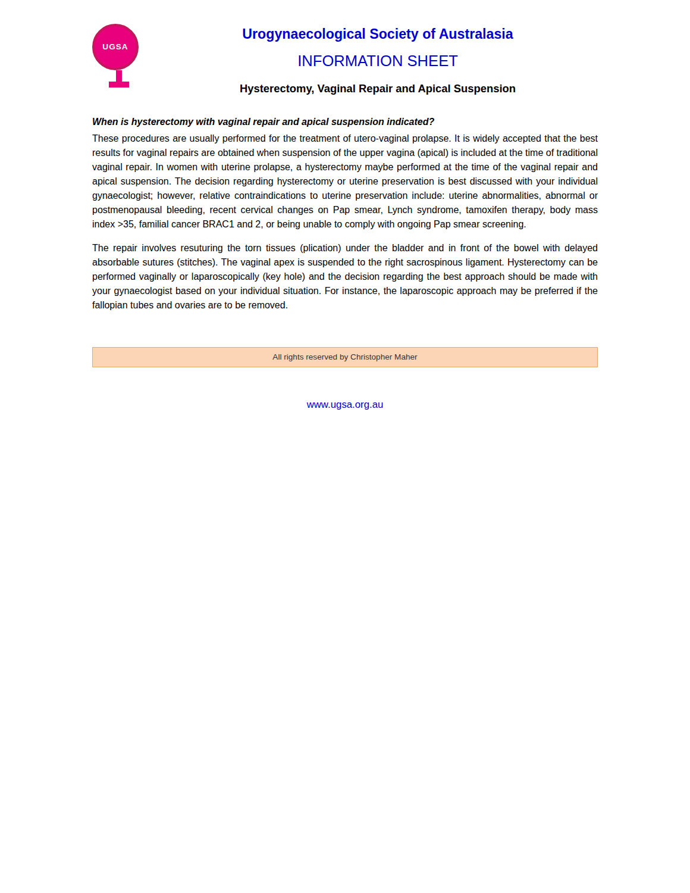UGSA
Urogynaecological Society of Australasia
INFORMATION SHEET
Hysterectomy, Vaginal Repair and Apical Suspension
When is hysterectomy with vaginal repair and apical suspension indicated?
These procedures are usually performed for the treatment of utero-vaginal prolapse. It is widely accepted that the best results for vaginal repairs are obtained when suspension of the upper vagina (apical) is included at the time of traditional vaginal repair. In women with uterine prolapse, a hysterectomy maybe performed at the time of the vaginal repair and apical suspension. The decision regarding hysterectomy or uterine preservation is best discussed with your individual gynaecologist; however, relative contraindications to uterine preservation include: uterine abnormalities, abnormal or postmenopausal bleeding, recent cervical changes on Pap smear, Lynch syndrome, tamoxifen therapy, body mass index >35, familial cancer BRAC1 and 2, or being unable to comply with ongoing Pap smear screening.
The repair involves resuturing the torn tissues (plication) under the bladder and in front of the bowel with delayed absorbable sutures (stitches). The vaginal apex is suspended to the right sacrospinous ligament. Hysterectomy can be performed vaginally or laparoscopically (key hole) and the decision regarding the best approach should be made with your gynaecologist based on your individual situation. For instance, the laparoscopic approach may be preferred if the fallopian tubes and ovaries are to be removed.
All rights reserved by Christopher Maher
www.ugsa.org.au